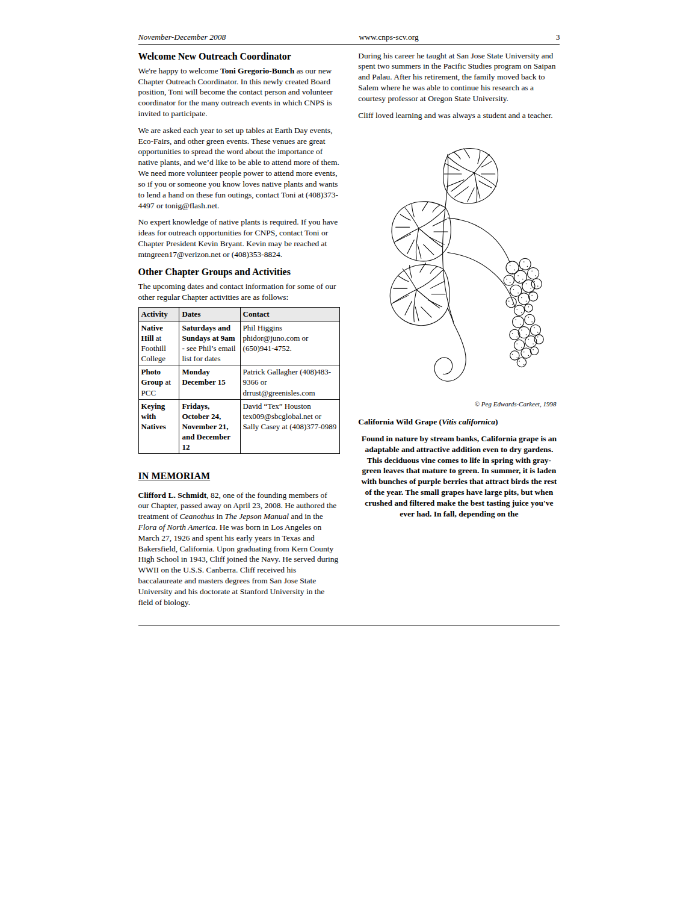November-December 2008
www.cnps-scv.org
3
Welcome New Outreach Coordinator
We're happy to welcome Toni Gregorio-Bunch as our new Chapter Outreach Coordinator. In this newly created Board position, Toni will become the contact person and volunteer coordinator for the many outreach events in which CNPS is invited to participate.
We are asked each year to set up tables at Earth Day events, Eco-Fairs, and other green events. These venues are great opportunities to spread the word about the importance of native plants, and we’d like to be able to attend more of them. We need more volunteer people power to attend more events, so if you or someone you know loves native plants and wants to lend a hand on these fun outings, contact Toni at (408)373-4497 or tonig@flash.net.
No expert knowledge of native plants is required. If you have ideas for outreach opportunities for CNPS, contact Toni or Chapter President Kevin Bryant. Kevin may be reached at mtngreen17@verizon.net or (408)353-8824.
Other Chapter Groups and Activities
The upcoming dates and contact information for some of our other regular Chapter activities are as follows:
| Activity | Dates | Contact |
| --- | --- | --- |
| Native Hill at Foothill College | Saturdays and Sundays at 9am - see Phil’s email list for dates | Phil Higgins phidor@juno.com or (650)941-4752. |
| Photo Group at PCC | Monday December 15 | Patrick Gallagher (408)483-9366 or drrust@greenisles.com |
| Keying with Natives | Fridays, October 24, November 21, and December 12 | David “Tex” Houston tex009@sbcglobal.net or Sally Casey at (408)377-0989 |
IN MEMORIAM
Clifford L. Schmidt, 82, one of the founding members of our Chapter, passed away on April 23, 2008. He authored the treatment of Ceanothus in The Jepson Manual and in the Flora of North America. He was born in Los Angeles on March 27, 1926 and spent his early years in Texas and Bakersfield, California. Upon graduating from Kern County High School in 1943, Cliff joined the Navy. He served during WWII on the U.S.S. Canberra. Cliff received his baccalaureate and masters degrees from San Jose State University and his doctorate at Stanford University in the field of biology.
During his career he taught at San Jose State University and spent two summers in the Pacific Studies program on Saipan and Palau. After his retirement, the family moved back to Salem where he was able to continue his research as a courtesy professor at Oregon State University.
Cliff loved learning and was always a student and a teacher.
© Peg Edwards-Carkeet, 1998
California Wild Grape (Vitis californica)
Found in nature by stream banks, California grape is an adaptable and attractive addition even to dry gardens. This deciduous vine comes to life in spring with gray-green leaves that mature to green. In summer, it is laden with bunches of purple berries that attract birds the rest of the year. The small grapes have large pits, but when crushed and filtered make the best tasting juice you've ever had. In fall, depending on the